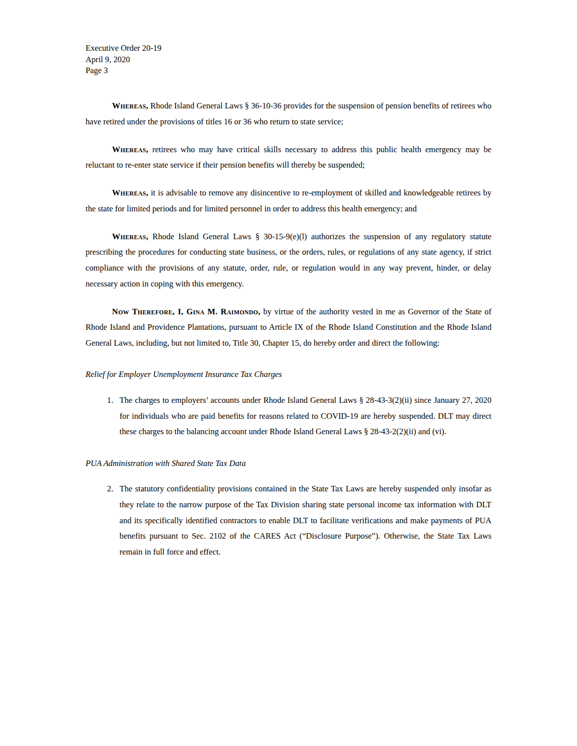Executive Order 20-19
April 9, 2020
Page 3
Whereas, Rhode Island General Laws § 36-10-36 provides for the suspension of pension benefits of retirees who have retired under the provisions of titles 16 or 36 who return to state service;
Whereas, retirees who may have critical skills necessary to address this public health emergency may be reluctant to re-enter state service if their pension benefits will thereby be suspended;
Whereas, it is advisable to remove any disincentive to re-employment of skilled and knowledgeable retirees by the state for limited periods and for limited personnel in order to address this health emergency; and
Whereas, Rhode Island General Laws § 30-15-9(e)(l) authorizes the suspension of any regulatory statute prescribing the procedures for conducting state business, or the orders, rules, or regulations of any state agency, if strict compliance with the provisions of any statute, order, rule, or regulation would in any way prevent, hinder, or delay necessary action in coping with this emergency.
Now Therefore, I, Gina M. Raimondo, by virtue of the authority vested in me as Governor of the State of Rhode Island and Providence Plantations, pursuant to Article IX of the Rhode Island Constitution and the Rhode Island General Laws, including, but not limited to, Title 30, Chapter 15, do hereby order and direct the following:
Relief for Employer Unemployment Insurance Tax Charges
The charges to employers’ accounts under Rhode Island General Laws § 28-43-3(2)(ii) since January 27, 2020 for individuals who are paid benefits for reasons related to COVID-19 are hereby suspended. DLT may direct these charges to the balancing account under Rhode Island General Laws § 28-43-2(2)(ii) and (vi).
PUA Administration with Shared State Tax Data
The statutory confidentiality provisions contained in the State Tax Laws are hereby suspended only insofar as they relate to the narrow purpose of the Tax Division sharing state personal income tax information with DLT and its specifically identified contractors to enable DLT to facilitate verifications and make payments of PUA benefits pursuant to Sec. 2102 of the CARES Act (“Disclosure Purpose”). Otherwise, the State Tax Laws remain in full force and effect.